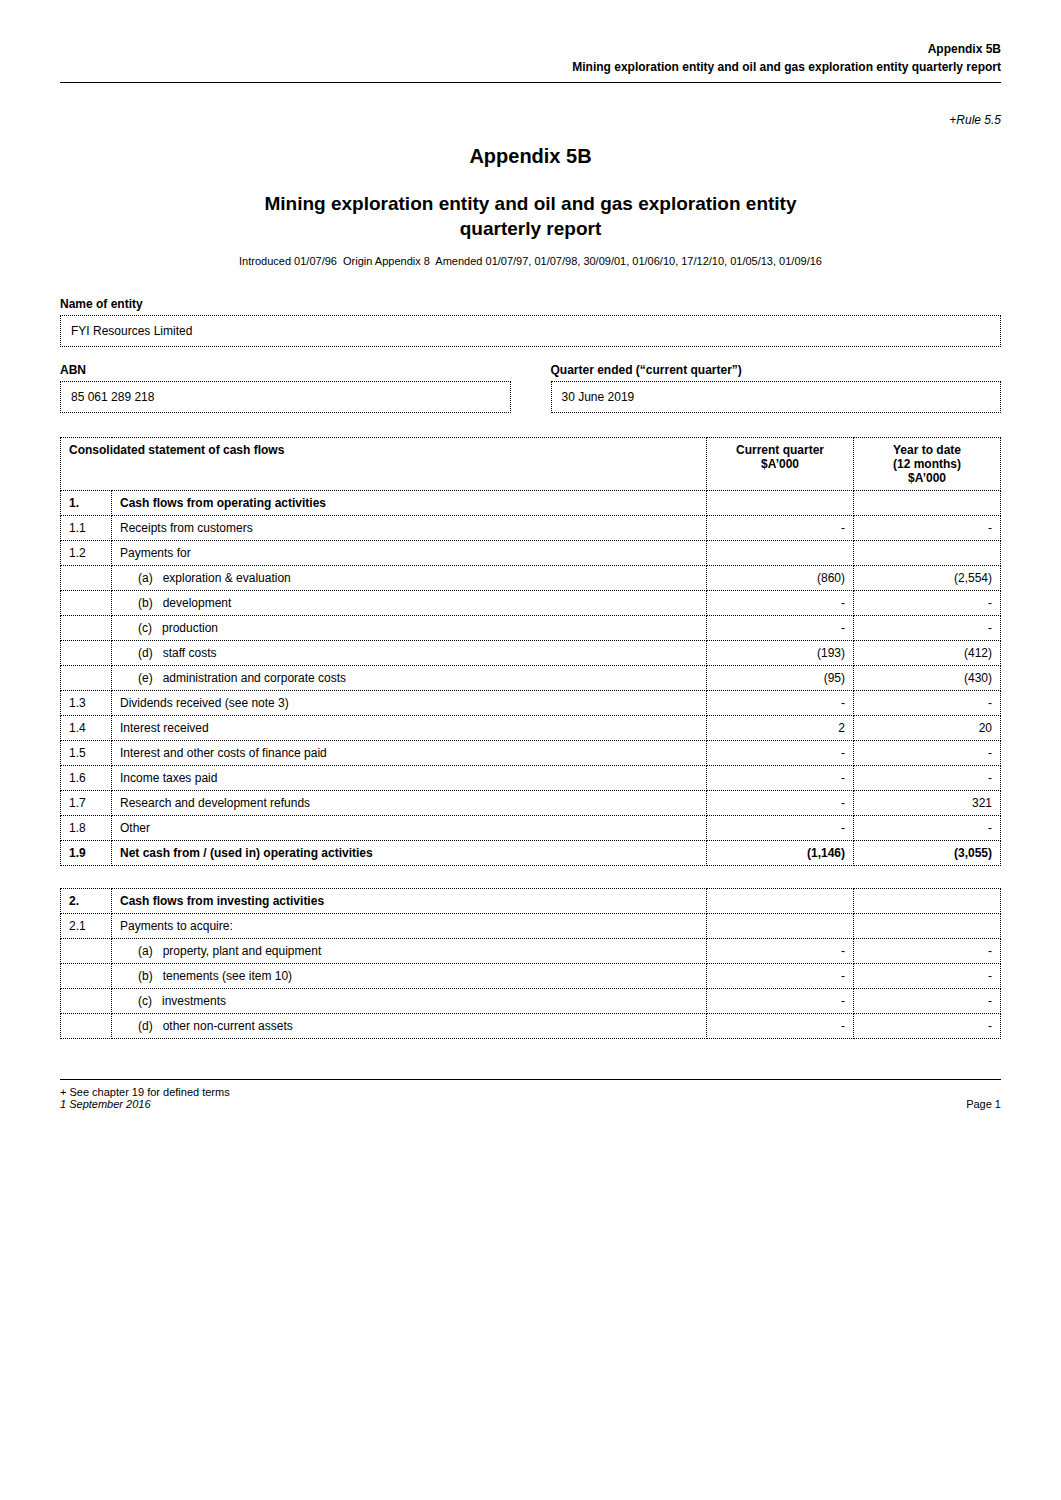Appendix 5B
Mining exploration entity and oil and gas exploration entity quarterly report
+Rule 5.5
Appendix 5B
Mining exploration entity and oil and gas exploration entity
quarterly report
Introduced 01/07/96 Origin Appendix 8 Amended 01/07/97, 01/07/98, 30/09/01, 01/06/10, 17/12/10, 01/05/13, 01/09/16
Name of entity
FYI Resources Limited
ABN
85 061 289 218
Quarter ended (“current quarter”)
30 June 2019
| Consolidated statement of cash flows | Current quarter $A’000 | Year to date (12 months) $A’000 |
| --- | --- | --- |
| 1. | Cash flows from operating activities | | |
| 1.1 | Receipts from customers | - | - |
| 1.2 | Payments for | | |
| | (a) exploration & evaluation | (860) | (2,554) |
| | (b) development | - | - |
| | (c) production | - | - |
| | (d) staff costs | (193) | (412) |
| | (e) administration and corporate costs | (95) | (430) |
| 1.3 | Dividends received (see note 3) | - | - |
| 1.4 | Interest received | 2 | 20 |
| 1.5 | Interest and other costs of finance paid | - | - |
| 1.6 | Income taxes paid | - | - |
| 1.7 | Research and development refunds | - | 321 |
| 1.8 | Other | - | - |
| 1.9 | Net cash from / (used in) operating activities | (1,146) | (3,055) |
| 2. | Cash flows from investing activities | | |
| 2.1 | Payments to acquire: | | |
| | (a) property, plant and equipment | - | - |
| | (b) tenements (see item 10) | - | - |
| | (c) investments | - | - |
| | (d) other non-current assets | - | - |
+ See chapter 19 for defined terms
1 September 2016
Page 1